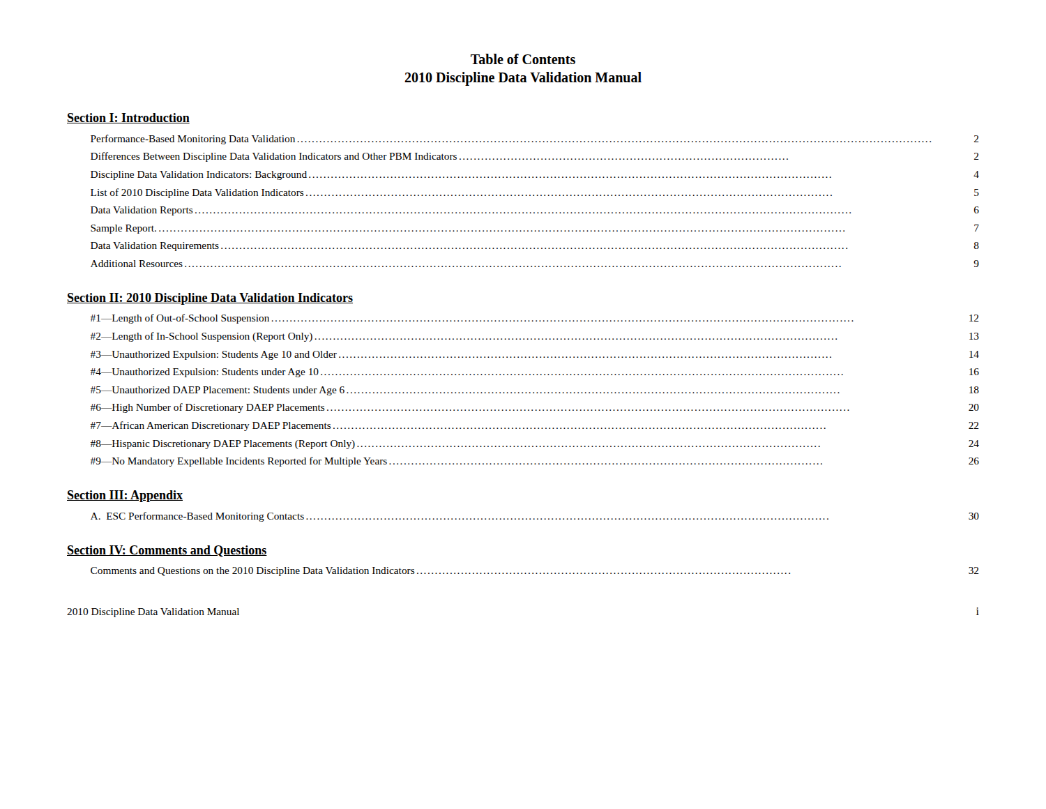Table of Contents2010 Discipline Data Validation Manual
Section I: Introduction
Performance-Based Monitoring Data Validation........................................................................................................................................................................... 2
Differences Between Discipline Data Validation Indicators and Other PBM Indicators......................................................................................... 2
Discipline Data Validation Indicators: Background............................................................................................................................................. 4
List of 2010 Discipline Data Validation Indicators.............................................................................................................................................. 5
Data Validation Reports................................................................................................................................................................................. 6
Sample Report.......................................................................................................................................................................................... 7
Data Validation Requirements......................................................................................................................................................................... 8
Additional Resources................................................................................................................................................................................. 9
Section II: 2010 Discipline Data Validation Indicators
#1—Length of Out-of-School Suspension............................................................................................................................................................. 12
#2—Length of In-School Suspension (Report Only)............................................................................................................................................. 13
#3—Unauthorized Expulsion: Students Age 10 and Older..................................................................................................................................... 14
#4—Unauthorized Expulsion: Students under Age 10............................................................................................................................................. 16
#5—Unauthorized DAEP Placement: Students under Age 6..................................................................................................................................... 18
#6—High Number of Discretionary DAEP Placements............................................................................................................................................. 20
#7—African American Discretionary DAEP Placements..................................................................................................................................... 22
#8—Hispanic Discretionary DAEP Placements (Report Only)............................................................................................................................. 24
#9—No Mandatory Expellable Incidents Reported for Multiple Years..................................................................................................................... 26
Section III: Appendix
A. ESC Performance-Based Monitoring Contacts............................................................................................................................................. 30
Section IV: Comments and Questions
Comments and Questions on the 2010 Discipline Data Validation Indicators..................................................................................................... 32
2010 Discipline Data Validation Manual i